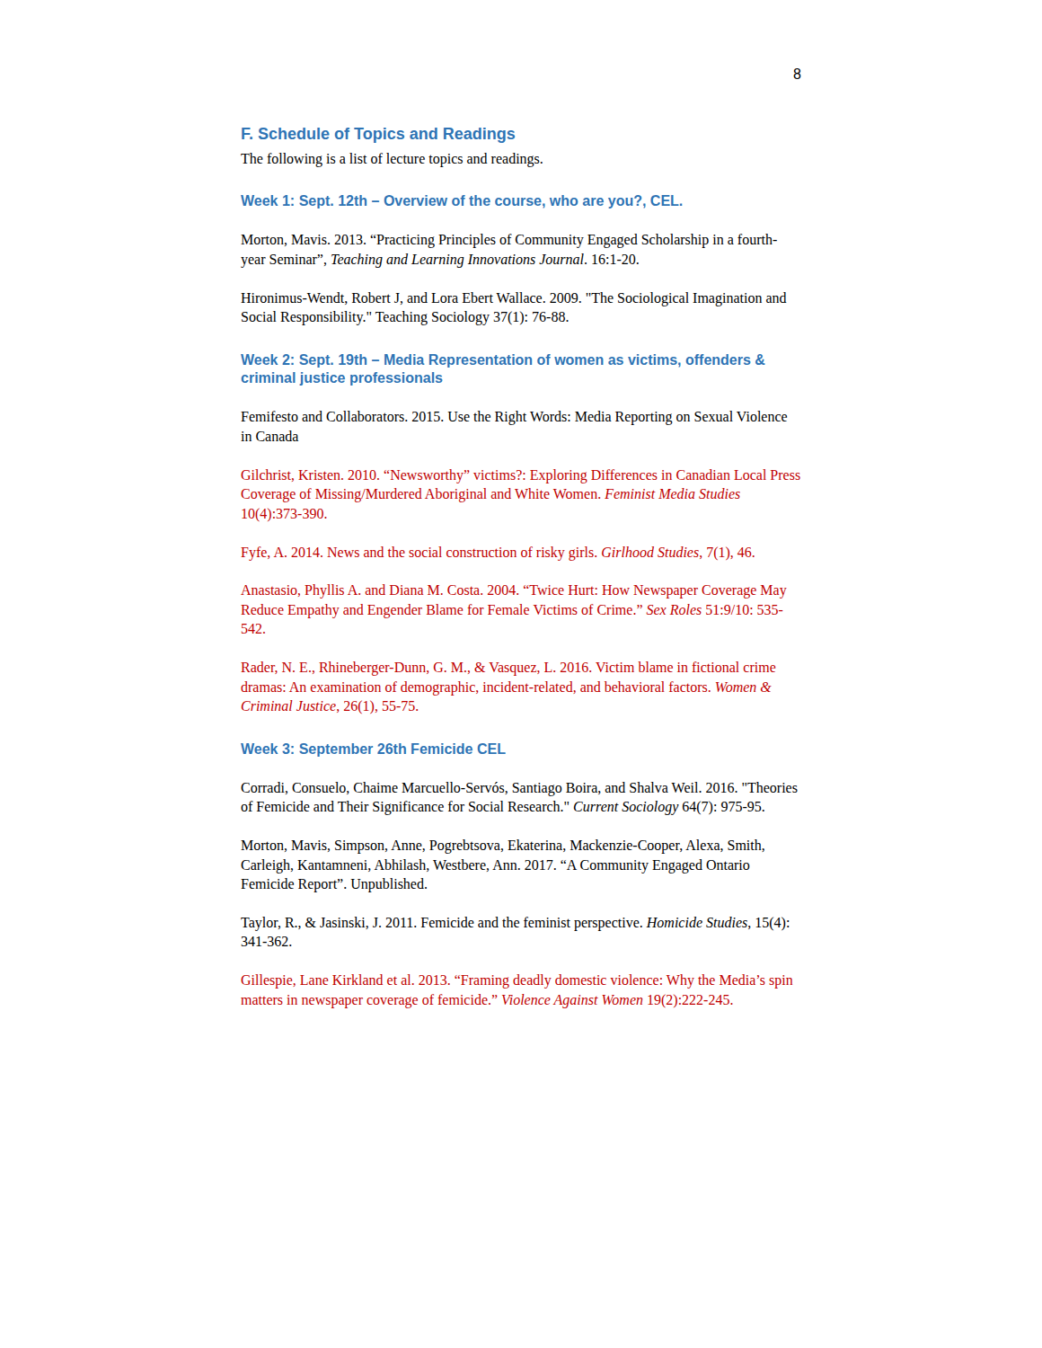8
F. Schedule of Topics and Readings
The following is a list of lecture topics and readings.
Week 1: Sept. 12th – Overview of the course, who are you?, CEL.
Morton, Mavis. 2013. “Practicing Principles of Community Engaged Scholarship in a fourth-year Seminar”, Teaching and Learning Innovations Journal. 16:1-20.
Hironimus-Wendt, Robert J, and Lora Ebert Wallace. 2009. "The Sociological Imagination and Social Responsibility." Teaching Sociology 37(1): 76-88.
Week 2: Sept. 19th – Media Representation of women as victims, offenders & criminal justice professionals
Femifesto and Collaborators. 2015. Use the Right Words: Media Reporting on Sexual Violence in Canada
Gilchrist, Kristen. 2010. “Newsworthy” victims?: Exploring Differences in Canadian Local Press Coverage of Missing/Murdered Aboriginal and White Women. Feminist Media Studies 10(4):373-390.
Fyfe, A. 2014. News and the social construction of risky girls. Girlhood Studies, 7(1), 46.
Anastasio, Phyllis A. and Diana M. Costa. 2004. “Twice Hurt: How Newspaper Coverage May Reduce Empathy and Engender Blame for Female Victims of Crime.” Sex Roles 51:9/10: 535-542.
Rader, N. E., Rhineberger-Dunn, G. M., & Vasquez, L. 2016. Victim blame in fictional crime dramas: An examination of demographic, incident-related, and behavioral factors. Women & Criminal Justice, 26(1), 55-75.
Week 3: September 26th Femicide CEL
Corradi, Consuelo, Chaime Marcuello-Servós, Santiago Boira, and Shalva Weil. 2016. "Theories of Femicide and Their Significance for Social Research." Current Sociology 64(7): 975-95.
Morton, Mavis, Simpson, Anne, Pogrebtsova, Ekaterina, Mackenzie-Cooper, Alexa, Smith, Carleigh, Kantamneni, Abhilash, Westbere, Ann. 2017. “A Community Engaged Ontario Femicide Report”. Unpublished.
Taylor, R., & Jasinski, J. 2011. Femicide and the feminist perspective. Homicide Studies, 15(4): 341-362.
Gillespie, Lane Kirkland et al. 2013. “Framing deadly domestic violence: Why the Media’s spin matters in newspaper coverage of femicide.” Violence Against Women 19(2):222-245.